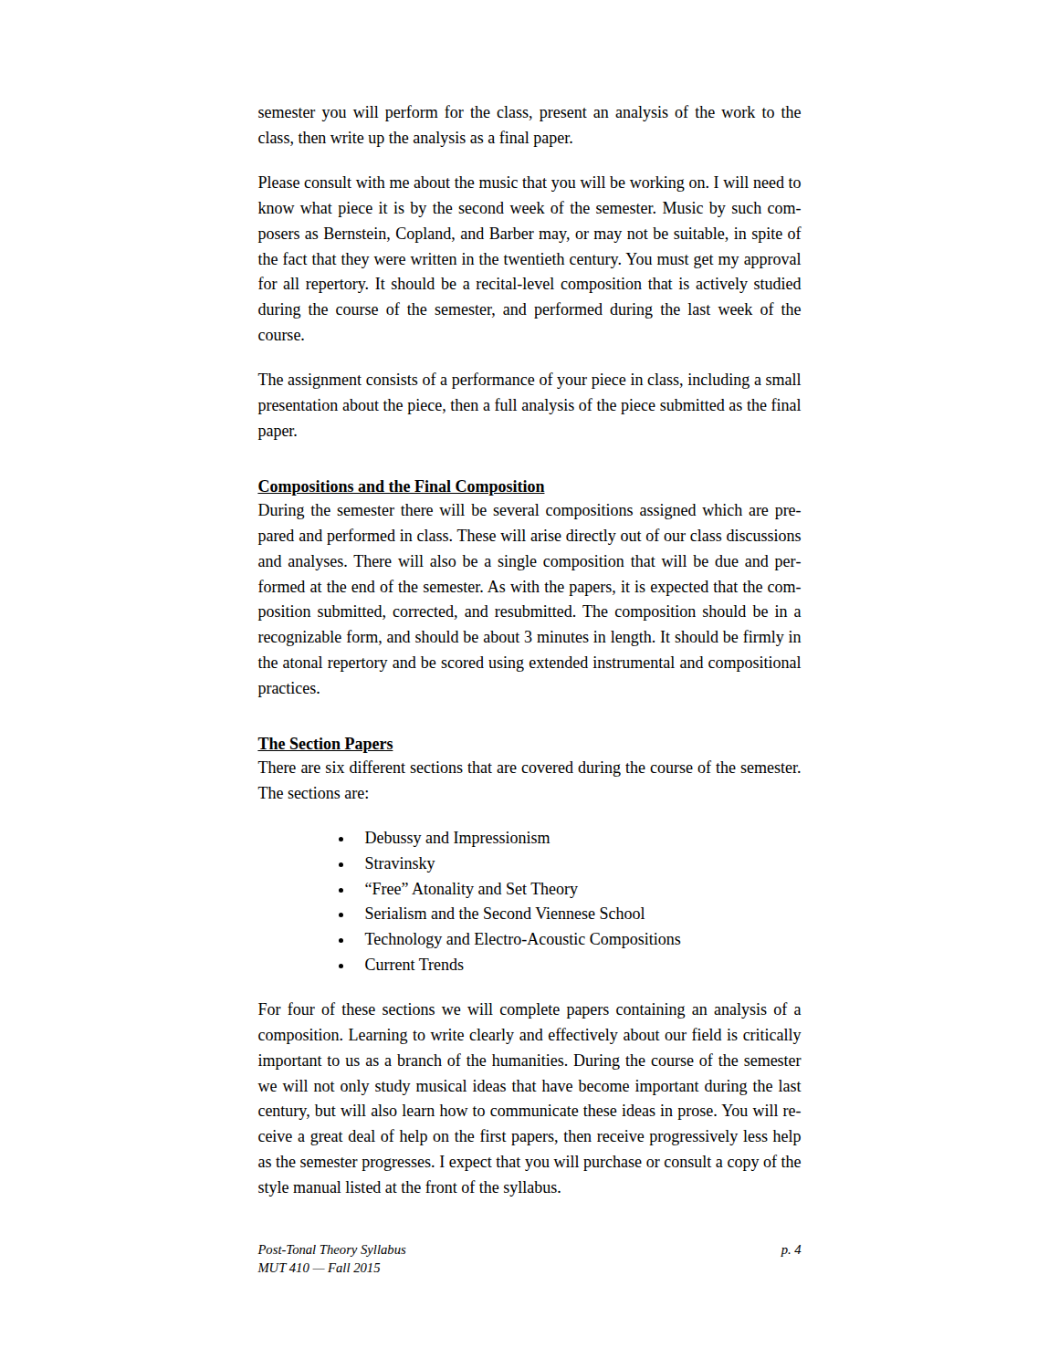semester you will perform for the class, present an analysis of the work to the class, then write up the analysis as a final paper.
Please consult with me about the music that you will be working on. I will need to know what piece it is by the second week of the semester. Music by such composers as Bernstein, Copland, and Barber may, or may not be suitable, in spite of the fact that they were written in the twentieth century. You must get my approval for all repertory. It should be a recital-level composition that is actively studied during the course of the semester, and performed during the last week of the course.
The assignment consists of a performance of your piece in class, including a small presentation about the piece, then a full analysis of the piece submitted as the final paper.
Compositions and the Final Composition
During the semester there will be several compositions assigned which are prepared and performed in class. These will arise directly out of our class discussions and analyses. There will also be a single composition that will be due and performed at the end of the semester. As with the papers, it is expected that the composition submitted, corrected, and resubmitted. The composition should be in a recognizable form, and should be about 3 minutes in length. It should be firmly in the atonal repertory and be scored using extended instrumental and compositional practices.
The Section Papers
There are six different sections that are covered during the course of the semester. The sections are:
Debussy and Impressionism
Stravinsky
“Free” Atonality and Set Theory
Serialism and the Second Viennese School
Technology and Electro-Acoustic Compositions
Current Trends
For four of these sections we will complete papers containing an analysis of a composition. Learning to write clearly and effectively about our field is critically important to us as a branch of the humanities. During the course of the semester we will not only study musical ideas that have become important during the last century, but will also learn how to communicate these ideas in prose. You will receive a great deal of help on the first papers, then receive progressively less help as the semester progresses. I expect that you will purchase or consult a copy of the style manual listed at the front of the syllabus.
Post-Tonal Theory Syllabus
MUT 410 — Fall 2015
p. 4